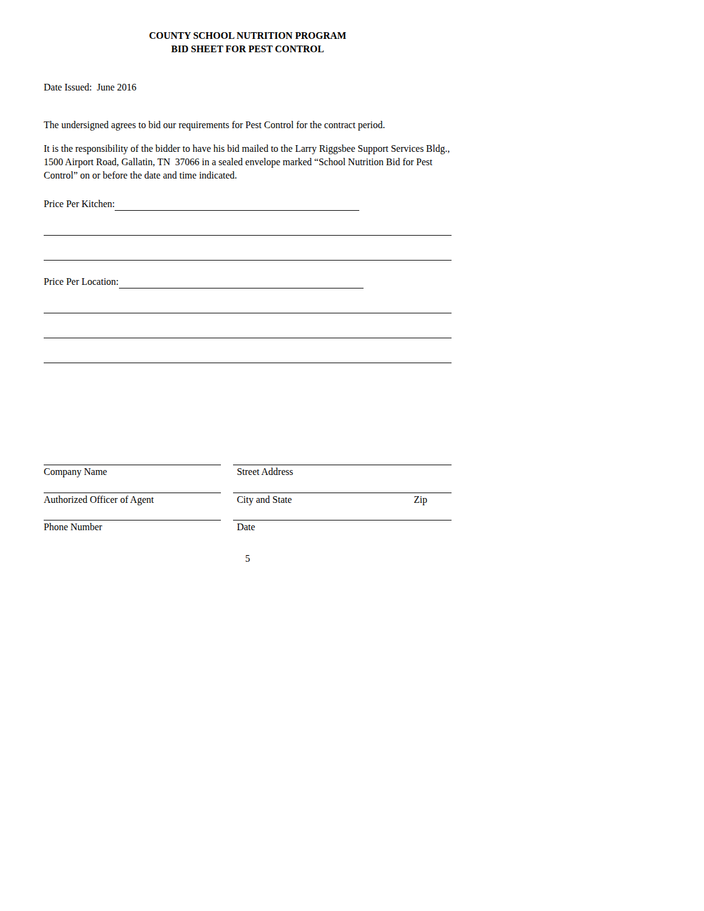COUNTY SCHOOL NUTRITION PROGRAM BID SHEET FOR PEST CONTROL
Date Issued: June 2016
The undersigned agrees to bid our requirements for Pest Control for the contract period.
It is the responsibility of the bidder to have his bid mailed to the Larry Riggsbee Support Services Bldg., 1500 Airport Road, Gallatin, TN 37066 in a sealed envelope marked “School Nutrition Bid for Pest Control” on or before the date and time indicated.
Price Per Kitchen:
Price Per Location:
| Company Name | Street Address |
| Authorized Officer of Agent | City and State Zip |
| Phone Number | Date |
5